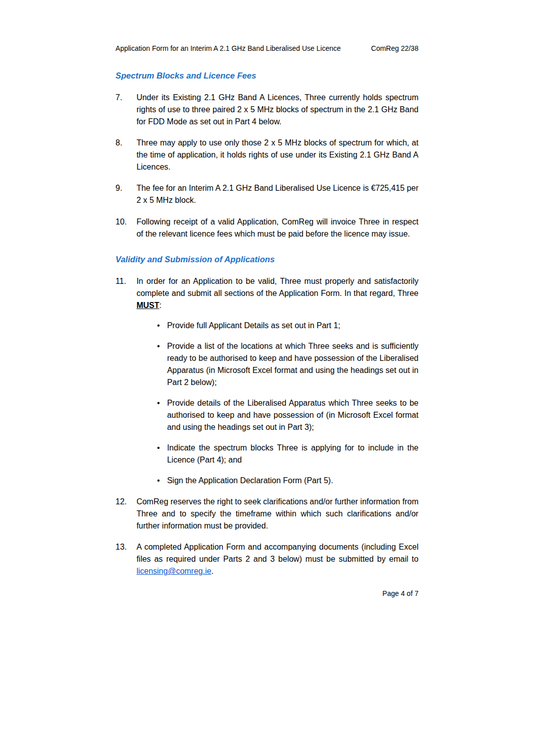Application Form for an Interim A 2.1 GHz Band Liberalised Use Licence
ComReg 22/38
Spectrum Blocks and Licence Fees
7. Under its Existing 2.1 GHz Band A Licences, Three currently holds spectrum rights of use to three paired 2 x 5 MHz blocks of spectrum in the 2.1 GHz Band for FDD Mode as set out in Part 4 below.
8. Three may apply to use only those 2 x 5 MHz blocks of spectrum for which, at the time of application, it holds rights of use under its Existing 2.1 GHz Band A Licences.
9. The fee for an Interim A 2.1 GHz Band Liberalised Use Licence is €725,415 per 2 x 5 MHz block.
10. Following receipt of a valid Application, ComReg will invoice Three in respect of the relevant licence fees which must be paid before the licence may issue.
Validity and Submission of Applications
11. In order for an Application to be valid, Three must properly and satisfactorily complete and submit all sections of the Application Form. In that regard, Three MUST:
Provide full Applicant Details as set out in Part 1;
Provide a list of the locations at which Three seeks and is sufficiently ready to be authorised to keep and have possession of the Liberalised Apparatus (in Microsoft Excel format and using the headings set out in Part 2 below);
Provide details of the Liberalised Apparatus which Three seeks to be authorised to keep and have possession of (in Microsoft Excel format and using the headings set out in Part 3);
Indicate the spectrum blocks Three is applying for to include in the Licence (Part 4); and
Sign the Application Declaration Form (Part 5).
12. ComReg reserves the right to seek clarifications and/or further information from Three and to specify the timeframe within which such clarifications and/or further information must be provided.
13. A completed Application Form and accompanying documents (including Excel files as required under Parts 2 and 3 below) must be submitted by email to licensing@comreg.ie.
Page 4 of 7